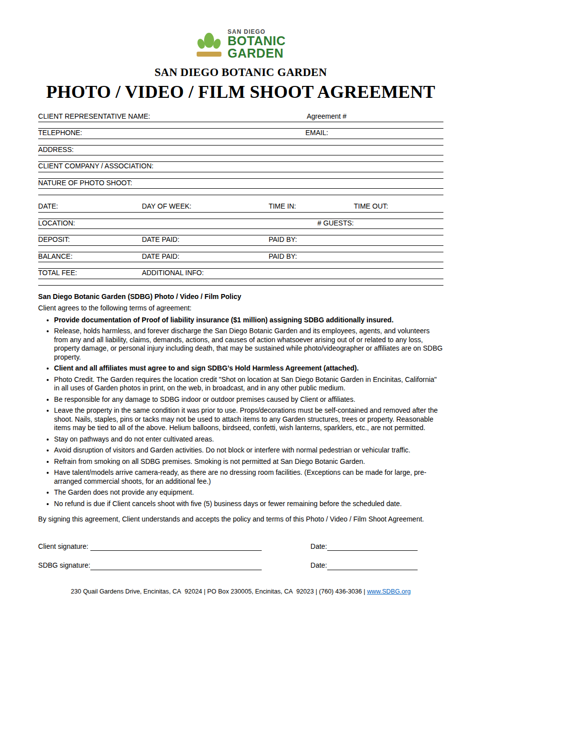SAN DIEGO
BOTANIC
GARDEN
SAN DIEGO BOTANIC GARDEN
PHOTO / VIDEO / FILM SHOOT AGREEMENT
| CLIENT REPRESENTATIVE NAME: | | Agreement # | |
| TELEPHONE: | | EMAIL: | |
| ADDRESS: | |
| CLIENT COMPANY / ASSOCIATION: | |
| NATURE OF PHOTO SHOOT: | |
| DATE: | | DAY OF WEEK: | | TIME IN: | | TIME OUT: | |
| LOCATION: | | # GUESTS: | |
| DEPOSIT: | | DATE PAID: | | PAID BY: | |
| BALANCE: | | DATE PAID: | | PAID BY: | |
| TOTAL FEE: | | ADDITIONAL INFO: | |
San Diego Botanic Garden (SDBG) Photo / Video / Film Policy
Client agrees to the following terms of agreement:
Provide documentation of Proof of liability insurance ($1 million) assigning SDBG additionally insured.
Release, holds harmless, and forever discharge the San Diego Botanic Garden and its employees, agents, and volunteers from any and all liability, claims, demands, actions, and causes of action whatsoever arising out of or related to any loss, property damage, or personal injury including death, that may be sustained while photo/videographer or affiliates are on SDBG property.
Client and all affiliates must agree to and sign SDBG’s Hold Harmless Agreement (attached).
Photo Credit. The Garden requires the location credit "Shot on location at San Diego Botanic Garden in Encinitas, California" in all uses of Garden photos in print, on the web, in broadcast, and in any other public medium.
Be responsible for any damage to SDBG indoor or outdoor premises caused by Client or affiliates.
Leave the property in the same condition it was prior to use. Props/decorations must be self-contained and removed after the shoot. Nails, staples, pins or tacks may not be used to attach items to any Garden structures, trees or property. Reasonable items may be tied to all of the above. Helium balloons, birdseed, confetti, wish lanterns, sparklers, etc., are not permitted.
Stay on pathways and do not enter cultivated areas.
Avoid disruption of visitors and Garden activities. Do not block or interfere with normal pedestrian or vehicular traffic.
Refrain from smoking on all SDBG premises. Smoking is not permitted at San Diego Botanic Garden.
Have talent/models arrive camera-ready, as there are no dressing room facilities. (Exceptions can be made for large, pre-arranged commercial shoots, for an additional fee.)
The Garden does not provide any equipment.
No refund is due if Client cancels shoot with five (5) business days or fewer remaining before the scheduled date.
By signing this agreement, Client understands and accepts the policy and terms of this Photo / Video / Film Shoot Agreement.
| Client signature: | | Date: | |
| SDBG signature: | | Date: | |
230 Quail Gardens Drive, Encinitas, CA 92024 | PO Box 230005, Encinitas, CA 92023 | (760) 436-3036 | www.SDBG.org